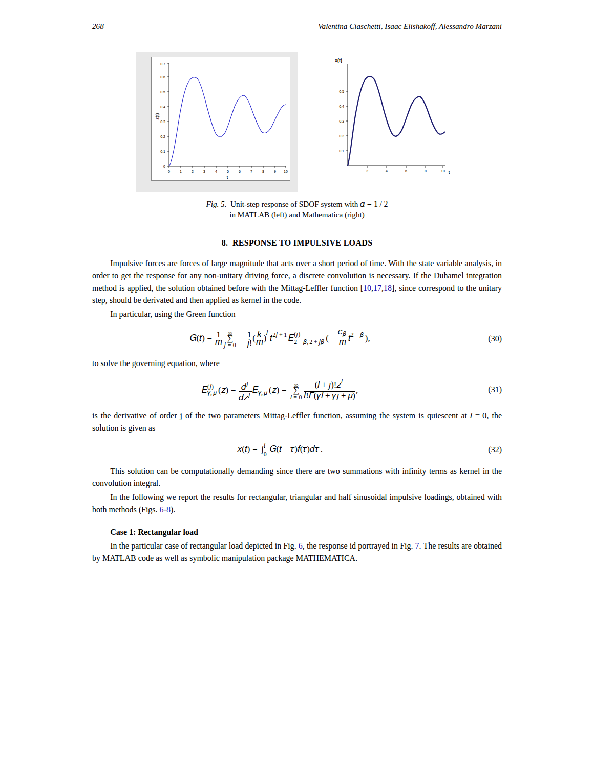268 Valentina Ciaschetti, Isaac Elishakoff, Alessandro Marzani
0 0.1 0.2 0.3 0.4 0.5 0.6 0.7 0 1 2 3 4 5 6 7 8 9 10 z(t) t
0.1 0.2 0.3 0.4 0.5 2 4 6 8 10 x(t) t
Fig. 5. Unit-step response of SDOF system with α=1/2
in MATLAB (left) and Mathematica (right)
8. RESPONSE TO IMPULSIVE LOADS
Impulsive forces are forces of large magnitude that acts over a short period of time. With the state variable analysis, in order to get the response for any non-unitary driving force, a discrete convolution is necessary. If the Duhamel integration method is applied, the solution obtained before with the Mittag-Leffler function [10,17,18], since correspond to the unitary step, should be derivated and then applied as kernel in the code.
In particular, using the Green function
G⁡(t) = 1m ∑ j=0 ∞ − 1j! (km) j t2j+1 E 2−β,2+jβ (j) ( − cβm t2−β ) ,
(30)
to solve the governing equation, where
E γ,μ (j) ⁡(z) = dj dzj Eγ,μ ⁡(z) = ∑ l=0 ∞ (l+j)!zl l!Γ⁡(γl+γj+μ) ,
(31)
is the derivative of order j of the two parameters Mittag-Leffler function, assuming the system is quiescent at t=0, the solution is given as
x⁡(t) = ∫ 0 t G⁡(t−τ) f⁡(τ) dτ .
(32)
This solution can be computationally demanding since there are two summations with infinity terms as kernel in the convolution integral.
In the following we report the results for rectangular, triangular and half sinusoidal impulsive loadings, obtained with both methods (Figs. 6-8).
Case 1: Rectangular load
In the particular case of rectangular load depicted in Fig. 6, the response id portrayed in Fig. 7. The results are obtained by MATLAB code as well as symbolic manipulation package MATHEMATICA.